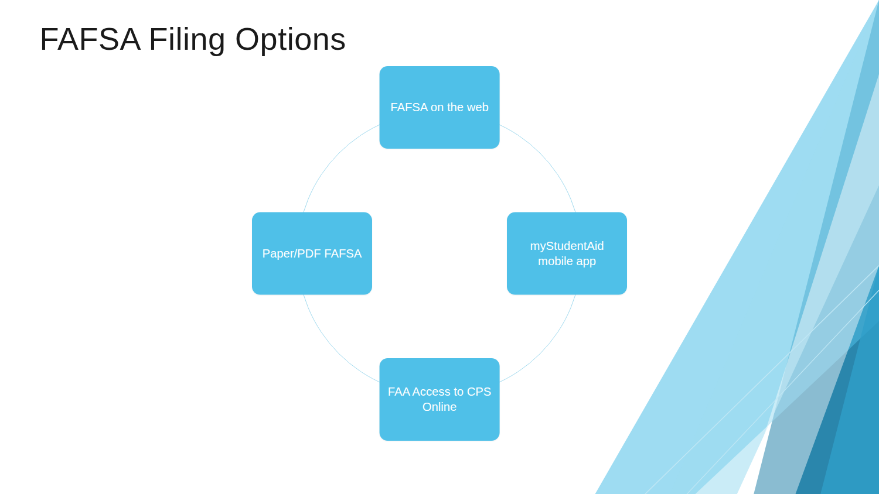FAFSA Filing Options
FAFSA on the web
myStudentAid mobile app
FAA Access to CPS Online
Paper/PDF FAFSA